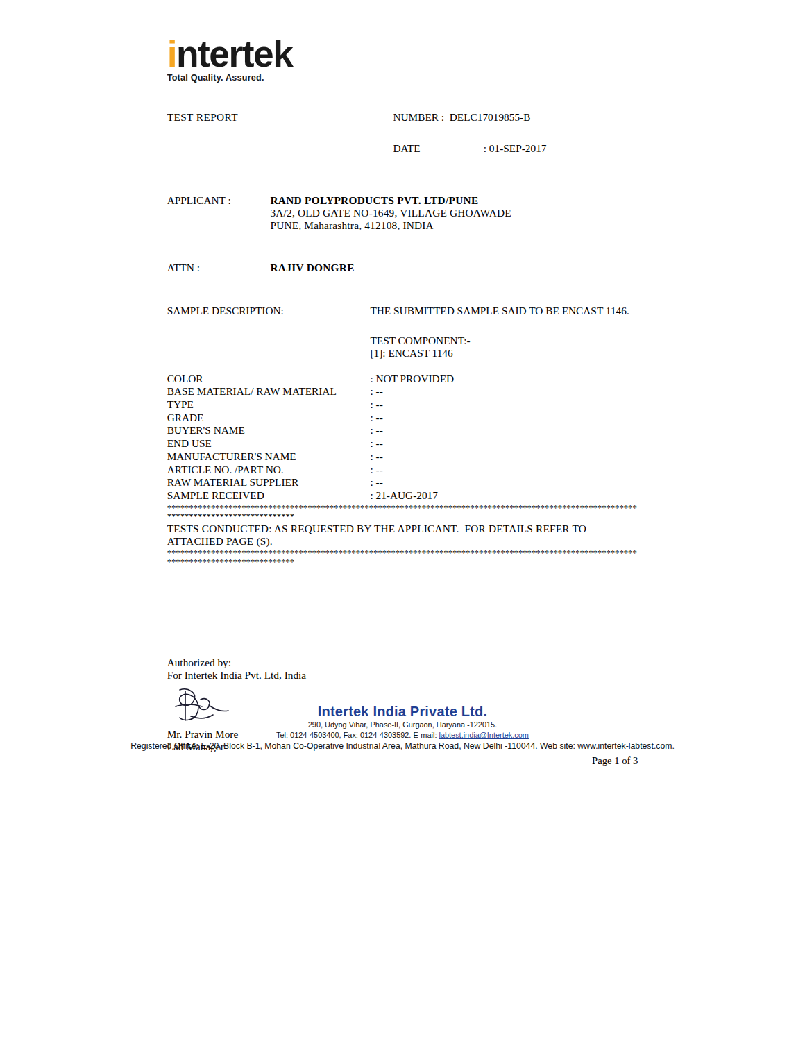intertek
Total Quality. Assured.
| TEST REPORT | NUMBER : DELC17019855-B |
| | DATE : 01-SEP-2017 |
| APPLICANT : | RAND POLYPRODUCTS PVT. LTD/PUNE |
| | 3A/2, OLD GATE NO-1649, VILLAGE GHOAWADE |
| | PUNE, Maharashtra, 412108, INDIA |
| ATTN : | RAJIV DONGRE |
| SAMPLE DESCRIPTION: | THE SUBMITTED SAMPLE SAID TO BE ENCAST 1146. |
| | TEST COMPONENT:- |
| | [1]: ENCAST 1146 |
| COLOR | : NOT PROVIDED |
| BASE MATERIAL/ RAW MATERIAL | : -- |
| TYPE | : -- |
| GRADE | : -- |
| BUYER'S NAME | : -- |
| END USE | : -- |
| MANUFACTURER'S NAME | : -- |
| ARTICLE NO. /PART NO. | : -- |
| RAW MATERIAL SUPPLIER | : -- |
| SAMPLE RECEIVED | : 21-AUG-2017 |
****************************************************************************************************************************************
TESTS CONDUCTED: AS REQUESTED BY THE APPLICANT. FOR DETAILS REFER TO ATTACHED PAGE (S).
****************************************************************************************************************************************
Authorized by:
For Intertek India Pvt. Ltd, India
Mr. Pravin More
Lab Manager
Intertek India Private Ltd.
290, Udyog Vihar, Phase-II, Gurgaon, Haryana -122015.
Tel: 0124-4503400, Fax: 0124-4303592. E-mail: labtest.india@Intertek.com
Registered Office: E-20, Block B-1, Mohan Co-Operative Industrial Area, Mathura Road, New Delhi -110044. Web site: www.intertek-labtest.com.
Page 1 of 3